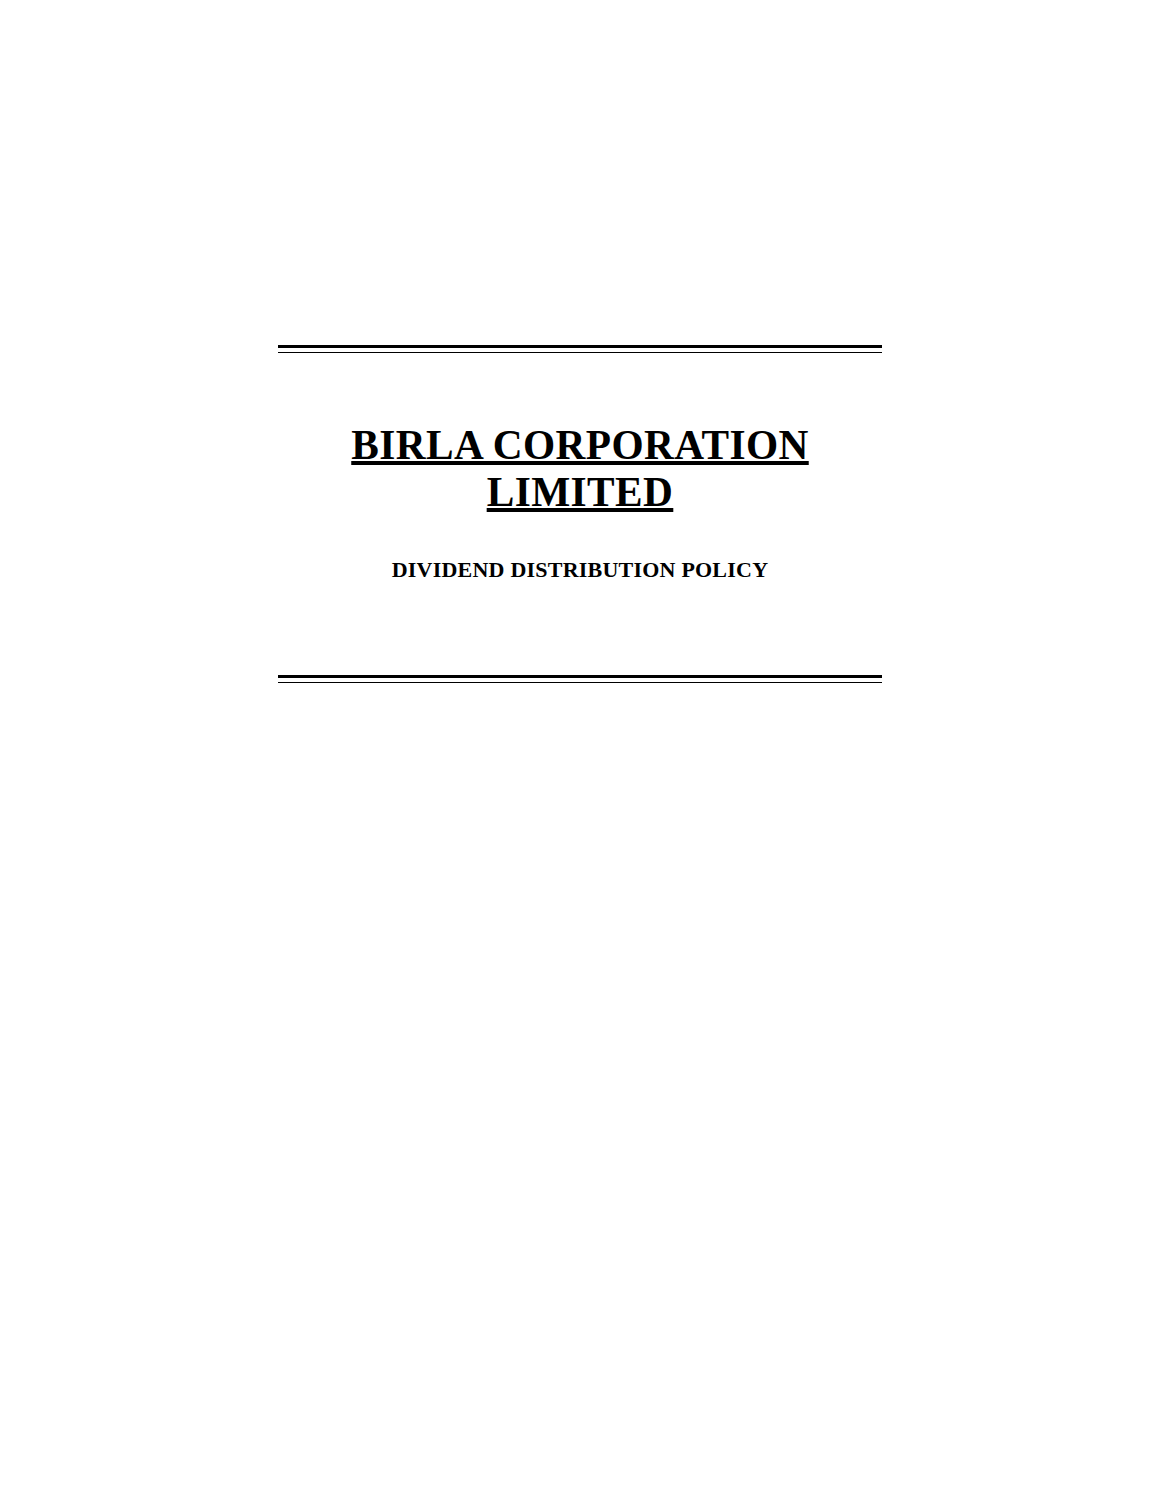BIRLA CORPORATION LIMITED
DIVIDEND DISTRIBUTION POLICY